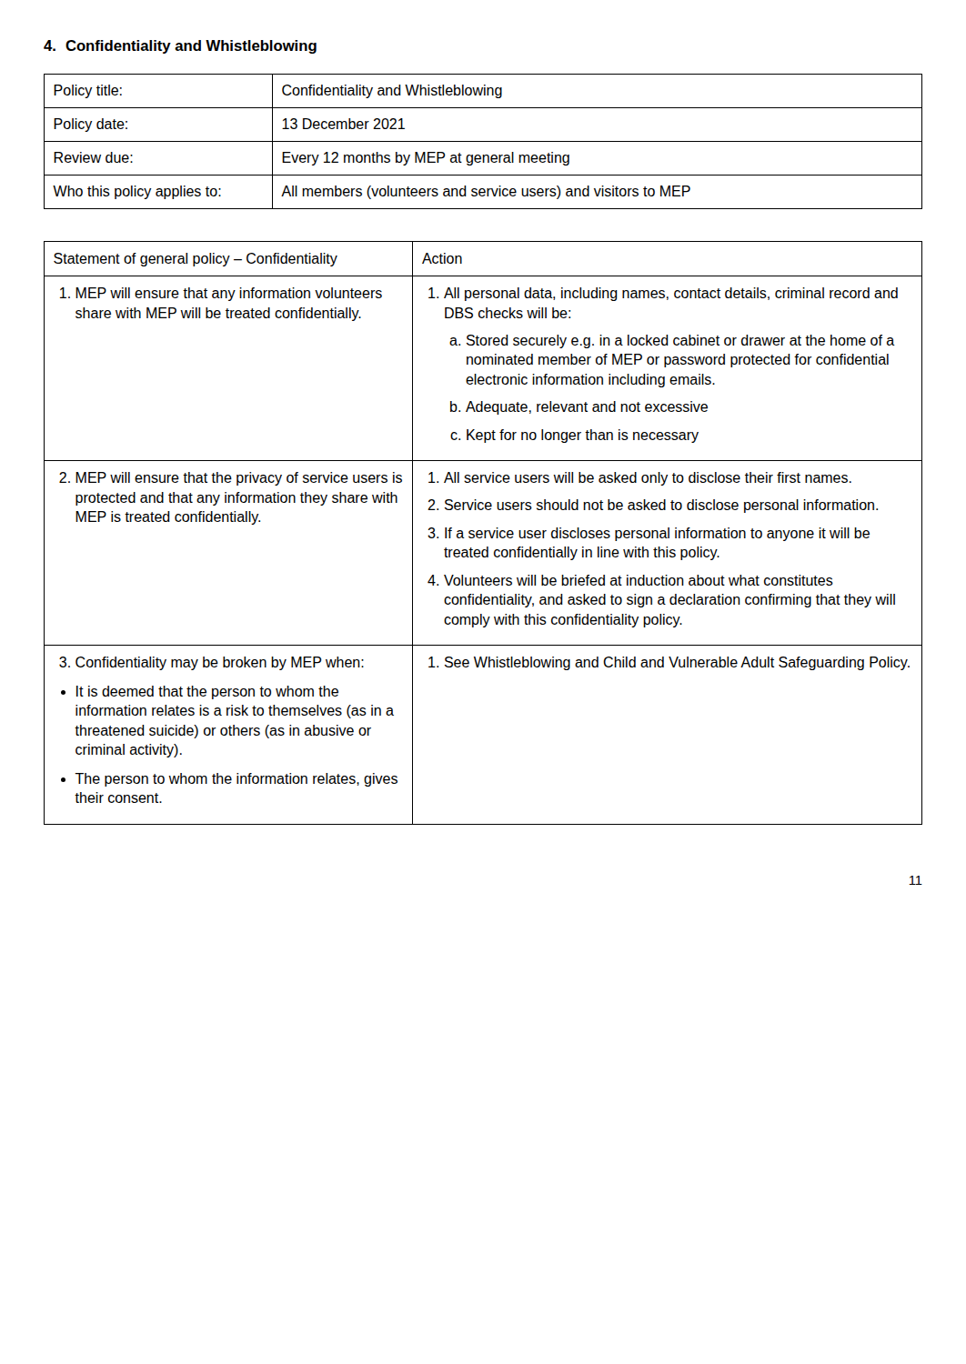4. Confidentiality and Whistleblowing
| Policy title: | Confidentiality and Whistleblowing |
| Policy date: | 13 December 2021 |
| Review due: | Every 12 months by MEP at general meeting |
| Who this policy applies to: | All members (volunteers and service users) and visitors to MEP |
| Statement of general policy – Confidentiality | Action |
| MEP will ensure that any information volunteers share with MEP will be treated confidentially. | All personal data, including names, contact details, criminal record and DBS checks will be: Stored securely e.g. in a locked cabinet or drawer at the home of a nominated member of MEP or password protected for confidential electronic information including emails. Adequate, relevant and not excessive Kept for no longer than is necessary |
| MEP will ensure that the privacy of service users is protected and that any information they share with MEP is treated confidentially. | All service users will be asked only to disclose their first names. Service users should not be asked to disclose personal information. If a service user discloses personal information to anyone it will be treated confidentially in line with this policy. Volunteers will be briefed at induction about what constitutes confidentiality, and asked to sign a declaration confirming that they will comply with this confidentiality policy. |
| Confidentiality may be broken by MEP when: It is deemed that the person to whom the information relates is a risk to themselves (as in a threatened suicide) or others (as in abusive or criminal activity). The person to whom the information relates, gives their consent. | See Whistleblowing and Child and Vulnerable Adult Safeguarding Policy. |
11